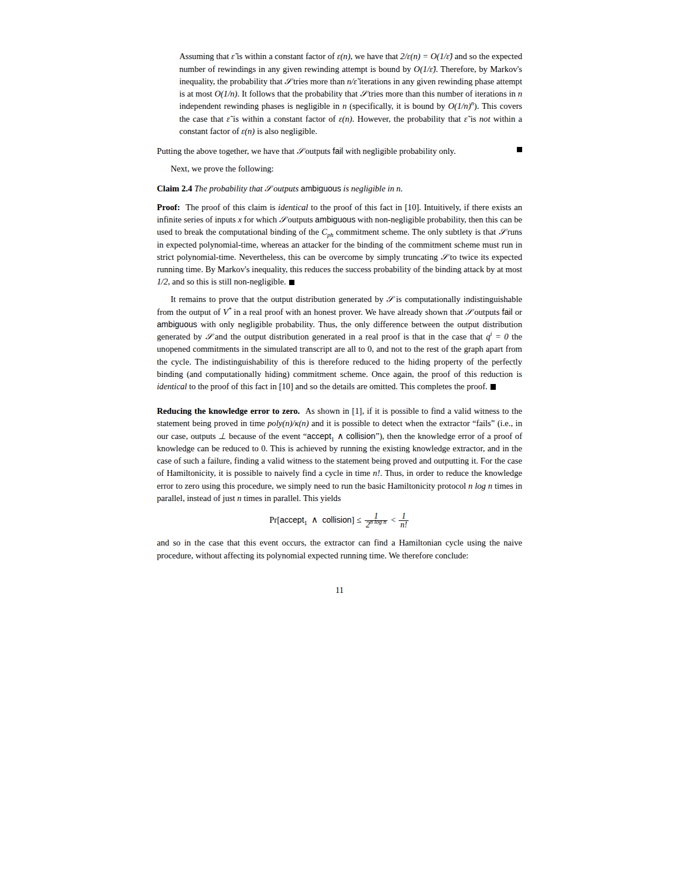Assuming that ε̃ is within a constant factor of ε(n), we have that 2/ε(n) = O(1/ε̃) and so the expected number of rewindings in any given rewinding attempt is bound by O(1/ε̃). Therefore, by Markov's inequality, the probability that 𝒮 tries more than n/ε̃ iterations in any given rewinding phase attempt is at most O(1/n). It follows that the probability that 𝒮 tries more than this number of iterations in n independent rewinding phases is negligible in n (specifically, it is bound by O(1/n)n). This covers the case that ε̃ is within a constant factor of ε(n). However, the probability that ε̃ is not within a constant factor of ε(n) is also negligible.
Putting the above together, we have that 𝒮 outputs fail with negligible probability only.
Next, we prove the following:
Claim 2.4 The probability that 𝒮 outputs ambiguous is negligible in n.
Proof: The proof of this claim is identical to the proof of this fact in [10]. Intuitively, if there exists an infinite series of inputs x for which 𝒮 outputs ambiguous with non-negligible probability, then this can be used to break the computational binding of the Cph commitment scheme. The only subtlety is that 𝒮 runs in expected polynomial-time, whereas an attacker for the binding of the commitment scheme must run in strict polynomial-time. Nevertheless, this can be overcome by simply truncating 𝒮 to twice its expected running time. By Markov's inequality, this reduces the success probability of the binding attack by at most 1/2, and so this is still non-negligible.
It remains to prove that the output distribution generated by 𝒮 is computationally indistinguishable from the output of V* in a real proof with an honest prover. We have already shown that 𝒮 outputs fail or ambiguous with only negligible probability. Thus, the only difference between the output distribution generated by 𝒮 and the output distribution generated in a real proof is that in the case that qi = 0 the unopened commitments in the simulated transcript are all to 0, and not to the rest of the graph apart from the cycle. The indistinguishability of this is therefore reduced to the hiding property of the perfectly binding (and computationally hiding) commitment scheme. Once again, the proof of this reduction is identical to the proof of this fact in [10] and so the details are omitted. This completes the proof.
Reducing the knowledge error to zero. As shown in [1], if it is possible to find a valid witness to the statement being proved in time poly(n)/κ(n) and it is possible to detect when the extractor “fails” (i.e., in our case, outputs ⊥ because of the event “accept1 ∧ collision”), then the knowledge error of a proof of knowledge can be reduced to 0. This is achieved by running the existing knowledge extractor, and in the case of such a failure, finding a valid witness to the statement being proved and outputting it. For the case of Hamiltonicity, it is possible to naively find a cycle in time n!. Thus, in order to reduce the knowledge error to zero using this procedure, we simply need to run the basic Hamiltonicity protocol n log n times in parallel, instead of just n times in parallel. This yields
Pr[accept1 ∧ collision] ≤ 12n log n < 1 n!
and so in the case that this event occurs, the extractor can find a Hamiltonian cycle using the naive procedure, without affecting its polynomial expected running time. We therefore conclude:
11